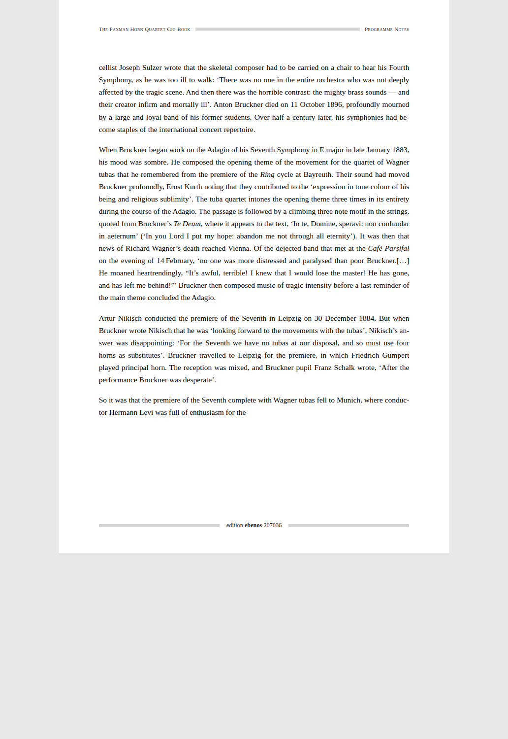The Paxman Horn Quartet Gig Book Programme Notes
cellist Joseph Sulzer wrote that the skeletal composer had to be carried on a chair to hear his Fourth Symphony, as he was too ill to walk: ‘There was no one in the entire orchestra who was not deeply affected by the tragic scene. And then there was the horrible contrast: the mighty brass sounds — and their creator infirm and mortally ill’. Anton Bruckner died on 11 October 1896, profoundly mourned by a large and loyal band of his former students. Over half a century later, his symphonies had become staples of the international concert repertoire.
When Bruckner began work on the Adagio of his Seventh Symphony in E major in late January 1883, his mood was sombre. He composed the opening theme of the movement for the quartet of Wagner tubas that he remembered from the premiere of the Ring cycle at Bayreuth. Their sound had moved Bruckner profoundly, Ernst Kurth noting that they contributed to the ‘expression in tone colour of his being and religious sublimity’. The tuba quartet intones the opening theme three times in its entirety during the course of the Adagio. The passage is followed by a climbing three note motif in the strings, quoted from Bruckner’s Te Deum, where it appears to the text, ‘In te, Domine, speravi: non confundar in aeternum’ (‘In you Lord I put my hope: abandon me not through all eternity’). It was then that news of Richard Wagner’s death reached Vienna. Of the dejected band that met at the Café Parsifal on the evening of 14 February, ‘no one was more distressed and paralysed than poor Bruckner.[…] He moaned heartrendingly, “It’s awful, terrible! I knew that I would lose the master! He has gone, and has left me behind!”’ Bruckner then composed music of tragic intensity before a last reminder of the main theme concluded the Adagio.
Artur Nikisch conducted the premiere of the Seventh in Leipzig on 30 December 1884. But when Bruckner wrote Nikisch that he was ‘looking forward to the movements with the tubas’, Nikisch’s answer was disappointing: ‘For the Seventh we have no tubas at our disposal, and so must use four horns as substitutes’. Bruckner travelled to Leipzig for the premiere, in which Friedrich Gumpert played principal horn. The reception was mixed, and Bruckner pupil Franz Schalk wrote, ‘After the performance Bruckner was desperate’.
So it was that the premiere of the Seventh complete with Wagner tubas fell to Munich, where conductor Hermann Levi was full of enthusiasm for the
edition ebenos 207036